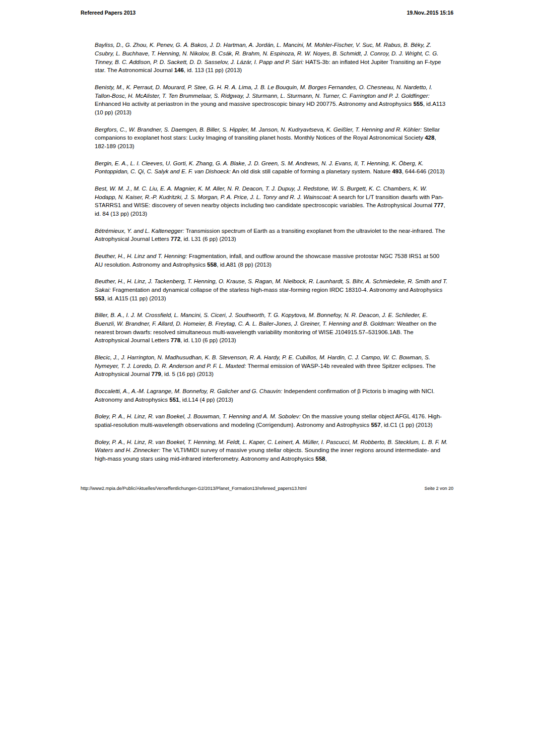Refereed Papers 2013
19.Nov..2015 15:16
Bayliss, D., G. Zhou, K. Penev, G. Á. Bakos, J. D. Hartman, A. Jordán, L. Mancini, M. Mohler-Fischer, V. Suc, M. Rabus, B. Béky, Z. Csubry, L. Buchhave, T. Henning, N. Nikolov, B. Csák, R. Brahm, N. Espinoza, R. W. Noyes, B. Schmidt, J. Conroy, D. J. Wright, C. G. Tinney, B. C. Addison, P. D. Sackett, D. D. Sasselov, J. Lázár, I. Papp and P. Sári: HATS-3b: an inflated Hot Jupiter Transiting an F-type star. The Astronomical Journal 146, id. 113 (11 pp) (2013)
Benisty, M., K. Perraut, D. Mourard, P. Stee, G. H. R. A. Lima, J. B. Le Bouquin, M. Borges Fernandes, O. Chesneau, N. Nardetto, I. Tallon-Bosc, H. McAlister, T. Ten Brummelaar, S. Ridgway, J. Sturmann, L. Sturmann, N. Turner, C. Farrington and P. J. Goldfinger: Enhanced Hα activity at periastron in the young and massive spectroscopic binary HD 200775. Astronomy and Astrophysics 555, id.A113 (10 pp) (2013)
Bergfors, C., W. Brandner, S. Daemgen, B. Biller, S. Hippler, M. Janson, N. Kudryavtseva, K. Geißler, T. Henning and R. Köhler: Stellar companions to exoplanet host stars: Lucky Imaging of transiting planet hosts. Monthly Notices of the Royal Astronomical Society 428, 182-189 (2013)
Bergin, E. A., L. I. Cleeves, U. Gorti, K. Zhang, G. A. Blake, J. D. Green, S. M. Andrews, N. J. Evans, II, T. Henning, K. Öberg, K. Pontoppidan, C. Qi, C. Salyk and E. F. van Dishoeck: An old disk still capable of forming a planetary system. Nature 493, 644-646 (2013)
Best, W. M. J., M. C. Liu, E. A. Magnier, K. M. Aller, N. R. Deacon, T. J. Dupuy, J. Redstone, W. S. Burgett, K. C. Chambers, K. W. Hodapp, N. Kaiser, R.-P. Kudritzki, J. S. Morgan, P. A. Price, J. L. Tonry and R. J. Wainscoat: A search for L/T transition dwarfs with Pan-STARRS1 and WISE: discovery of seven nearby objects including two candidate spectroscopic variables. The Astrophysical Journal 777, id. 84 (13 pp) (2013)
Bétrémieux, Y. and L. Kaltenegger: Transmission spectrum of Earth as a transiting exoplanet from the ultraviolet to the near-infrared. The Astrophysical Journal Letters 772, id. L31 (6 pp) (2013)
Beuther, H., H. Linz and T. Henning: Fragmentation, infall, and outflow around the showcase massive protostar NGC 7538 IRS1 at 500 AU resolution. Astronomy and Astrophysics 558, id.A81 (8 pp) (2013)
Beuther, H., H. Linz, J. Tackenberg, T. Henning, O. Krause, S. Ragan, M. Nielbock, R. Launhardt, S. Bihr, A. Schmiedeke, R. Smith and T. Sakai: Fragmentation and dynamical collapse of the starless high-mass star-forming region IRDC 18310-4. Astronomy and Astrophysics 553, id. A115 (11 pp) (2013)
Biller, B. A., I. J. M. Crossfield, L. Mancini, S. Ciceri, J. Southworth, T. G. Kopytova, M. Bonnefoy, N. R. Deacon, J. E. Schlieder, E. Buenzli, W. Brandner, F. Allard, D. Homeier, B. Freytag, C. A. L. Bailer-Jones, J. Greiner, T. Henning and B. Goldman: Weather on the nearest brown dwarfs: resolved simultaneous multi-wavelength variability monitoring of WISE J104915.57–531906.1AB. The Astrophysical Journal Letters 778, id. L10 (6 pp) (2013)
Blecic, J., J. Harrington, N. Madhusudhan, K. B. Stevenson, R. A. Hardy, P. E. Cubillos, M. Hardin, C. J. Campo, W. C. Bowman, S. Nymeyer, T. J. Loredo, D. R. Anderson and P. F. L. Maxted: Thermal emission of WASP-14b revealed with three Spitzer eclipses. The Astrophysical Journal 779, id. 5 (16 pp) (2013)
Boccaletti, A., A.-M. Lagrange, M. Bonnefoy, R. Galicher and G. Chauvin: Independent confirmation of β Pictoris b imaging with NICI. Astronomy and Astrophysics 551, id.L14 (4 pp) (2013)
Boley, P. A., H. Linz, R. van Boekel, J. Bouwman, T. Henning and A. M. Sobolev: On the massive young stellar object AFGL 4176. High-spatial-resolution multi-wavelength observations and modeling (Corrigendum). Astronomy and Astrophysics 557, id.C1 (1 pp) (2013)
Boley, P. A., H. Linz, R. van Boekel, T. Henning, M. Feldt, L. Kaper, C. Leinert, A. Müller, I. Pascucci, M. Robberto, B. Stecklum, L. B. F. M. Waters and H. Zinnecker: The VLTI/MIDI survey of massive young stellar objects. Sounding the inner regions around intermediate- and high-mass young stars using mid-infrared interferometry. Astronomy and Astrophysics 558,
http://www2.mpia.de/Public/Aktuelles/Veroeffentlichungen-G2/2013/Planet_Formation13/refereed_papers13.html
Seite 2 von 20